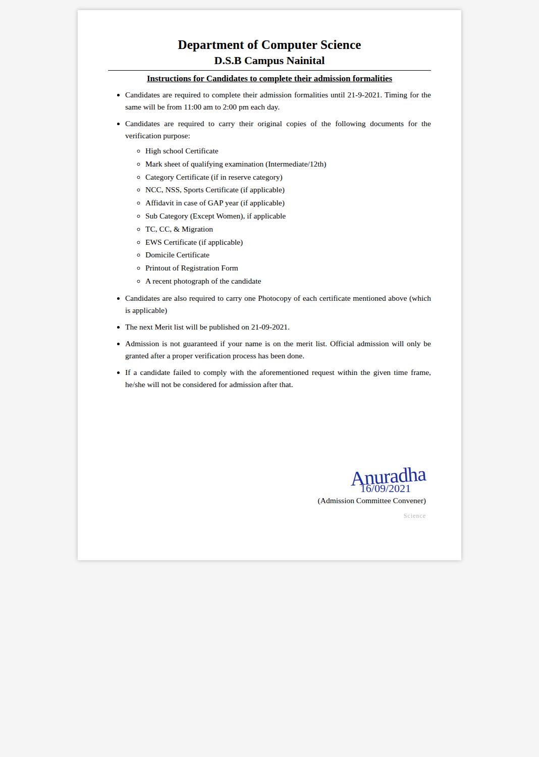Department of Computer Science
D.S.B Campus Nainital
Instructions for Candidates to complete their admission formalities
Candidates are required to complete their admission formalities until 21-9-2021. Timing for the same will be from 11:00 am to 2:00 pm each day.
Candidates are required to carry their original copies of the following documents for the verification purpose:
High school Certificate
Mark sheet of qualifying examination (Intermediate/12th)
Category Certificate (if in reserve category)
NCC, NSS, Sports Certificate (if applicable)
Affidavit in case of GAP year (if applicable)
Sub Category (Except Women), if applicable
TC, CC, & Migration
EWS Certificate (if applicable)
Domicile Certificate
Printout of Registration Form
A recent photograph of the candidate
Candidates are also required to carry one Photocopy of each certificate mentioned above (which is applicable)
The next Merit list will be published on 21-09-2021.
Admission is not guaranteed if your name is on the merit list. Official admission will only be granted after a proper verification process has been done.
If a candidate failed to comply with the aforementioned request within the given time frame, he/she will not be considered for admission after that.
Anuradha
16/09/2021
(Admission Committee Convener)
Science